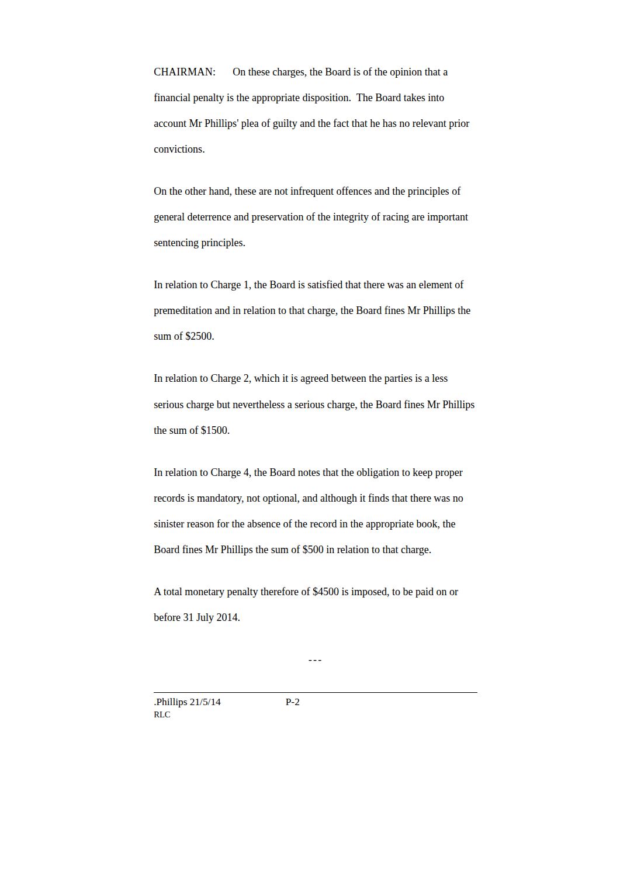CHAIRMAN: On these charges, the Board is of the opinion that a financial penalty is the appropriate disposition. The Board takes into account Mr Phillips' plea of guilty and the fact that he has no relevant prior convictions.
On the other hand, these are not infrequent offences and the principles of general deterrence and preservation of the integrity of racing are important sentencing principles.
In relation to Charge 1, the Board is satisfied that there was an element of premeditation and in relation to that charge, the Board fines Mr Phillips the sum of $2500.
In relation to Charge 2, which it is agreed between the parties is a less serious charge but nevertheless a serious charge, the Board fines Mr Phillips the sum of $1500.
In relation to Charge 4, the Board notes that the obligation to keep proper records is mandatory, not optional, and although it finds that there was no sinister reason for the absence of the record in the appropriate book, the Board fines Mr Phillips the sum of $500 in relation to that charge.
A total monetary penalty therefore of $4500 is imposed, to be paid on or before 31 July 2014.
---
.Phillips 21/5/14 P-2
RLC